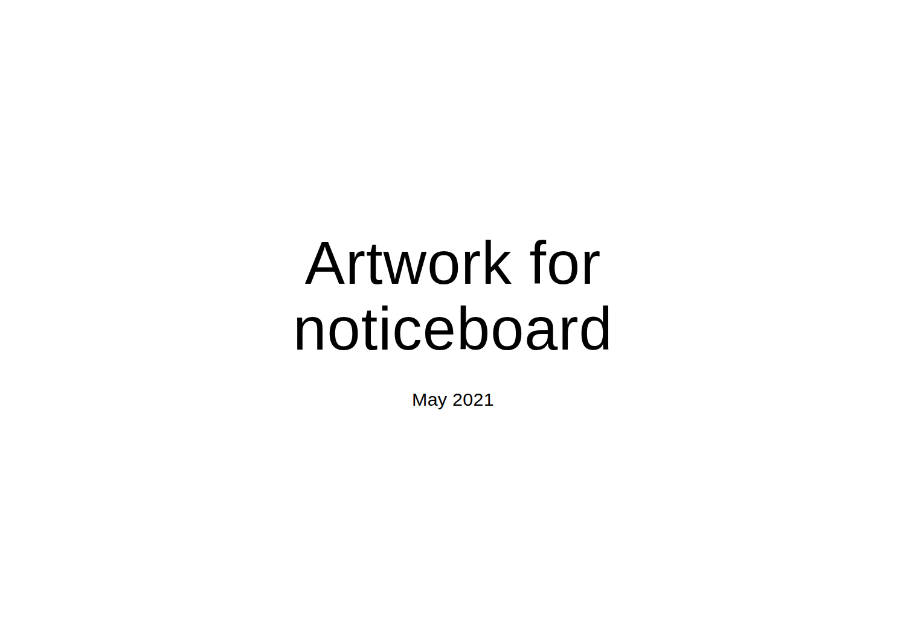Artwork for noticeboard
May 2021